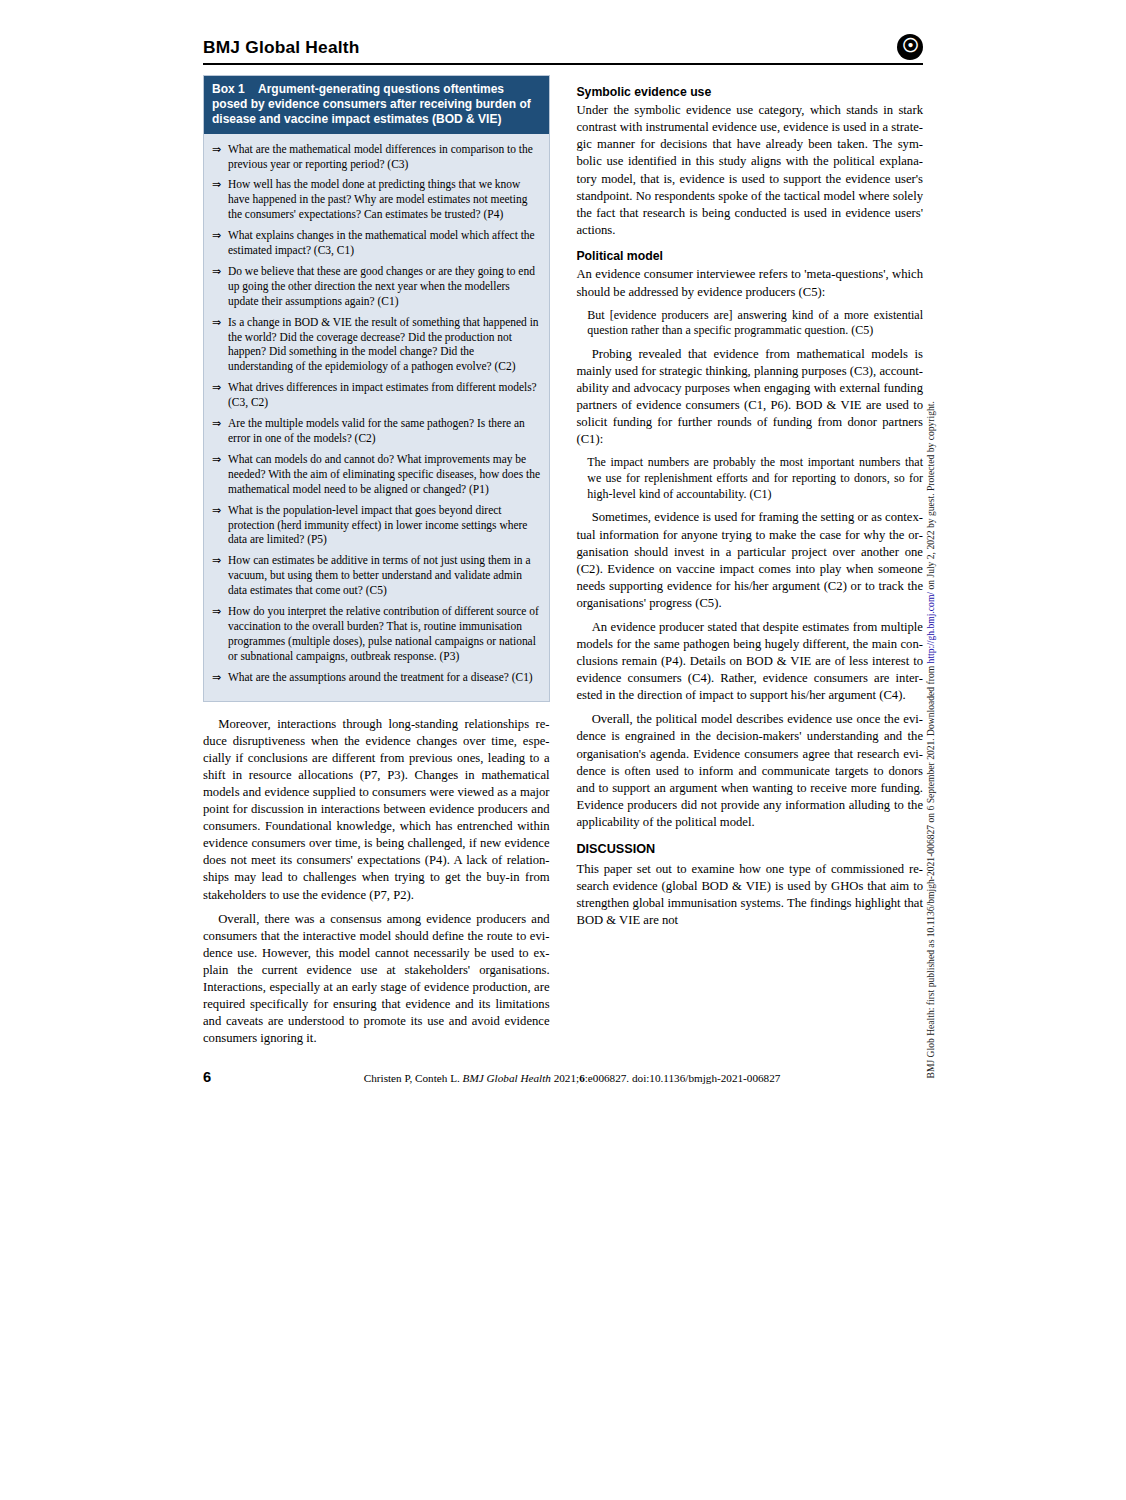BMJ Glob Health: first published as 10.1136/bmjgh-2021-006827 on 6 September 2021. Downloaded from http://gh.bmj.com/ on July 2, 2022 by guest. Protected by copyright.
BMJ Global Health
☉
Box 1 Argument-generating questions oftentimes posed by evidence consumers after receiving burden of disease and vaccine impact estimates (BOD & VIE)
What are the mathematical model differences in comparison to the previous year or reporting period? (C3)
How well has the model done at predicting things that we know have happened in the past? Why are model estimates not meeting the consumers' expectations? Can estimates be trusted? (P4)
What explains changes in the mathematical model which affect the estimated impact? (C3, C1)
Do we believe that these are good changes or are they going to end up going the other direction the next year when the modellers update their assumptions again? (C1)
Is a change in BOD & VIE the result of something that happened in the world? Did the coverage decrease? Did the production not happen? Did something in the model change? Did the understanding of the epidemiology of a pathogen evolve? (C2)
What drives differences in impact estimates from different models? (C3, C2)
Are the multiple models valid for the same pathogen? Is there an error in one of the models? (C2)
What can models do and cannot do? What improvements may be needed? With the aim of eliminating specific diseases, how does the mathematical model need to be aligned or changed? (P1)
What is the population-level impact that goes beyond direct protection (herd immunity effect) in lower income settings where data are limited? (P5)
How can estimates be additive in terms of not just using them in a vacuum, but using them to better understand and validate admin data estimates that come out? (C5)
How do you interpret the relative contribution of different source of vaccination to the overall burden? That is, routine immunisation programmes (multiple doses), pulse national campaigns or national or subnational campaigns, outbreak response. (P3)
What are the assumptions around the treatment for a disease? (C1)
Moreover, interactions through long-standing relationships reduce disruptiveness when the evidence changes over time, especially if conclusions are different from previous ones, leading to a shift in resource allocations (P7, P3). Changes in mathematical models and evidence supplied to consumers were viewed as a major point for discussion in interactions between evidence producers and consumers. Foundational knowledge, which has entrenched within evidence consumers over time, is being challenged, if new evidence does not meet its consumers' expectations (P4). A lack of relationships may lead to challenges when trying to get the buy-in from stakeholders to use the evidence (P7, P2).
Overall, there was a consensus among evidence producers and consumers that the interactive model should define the route to evidence use. However, this model cannot necessarily be used to explain the current evidence use at stakeholders' organisations. Interactions, especially at an early stage of evidence production, are required specifically for ensuring that evidence and its limitations and caveats are understood to promote its use and avoid evidence consumers ignoring it.
Symbolic evidence use
Under the symbolic evidence use category, which stands in stark contrast with instrumental evidence use, evidence is used in a strategic manner for decisions that have already been taken. The symbolic use identified in this study aligns with the political explanatory model, that is, evidence is used to support the evidence user's standpoint. No respondents spoke of the tactical model where solely the fact that research is being conducted is used in evidence users' actions.
Political model
An evidence consumer interviewee refers to 'meta-questions', which should be addressed by evidence producers (C5):
But [evidence producers are] answering kind of a more existential question rather than a specific programmatic question. (C5)
Probing revealed that evidence from mathematical models is mainly used for strategic thinking, planning purposes (C3), accountability and advocacy purposes when engaging with external funding partners of evidence consumers (C1, P6). BOD & VIE are used to solicit funding for further rounds of funding from donor partners (C1):
The impact numbers are probably the most important numbers that we use for replenishment efforts and for reporting to donors, so for high-level kind of accountability. (C1)
Sometimes, evidence is used for framing the setting or as contextual information for anyone trying to make the case for why the organisation should invest in a particular project over another one (C2). Evidence on vaccine impact comes into play when someone needs supporting evidence for his/her argument (C2) or to track the organisations' progress (C5).
An evidence producer stated that despite estimates from multiple models for the same pathogen being hugely different, the main conclusions remain (P4). Details on BOD & VIE are of less interest to evidence consumers (C4). Rather, evidence consumers are interested in the direction of impact to support his/her argument (C4).
Overall, the political model describes evidence use once the evidence is engrained in the decision-makers' understanding and the organisation's agenda. Evidence consumers agree that research evidence is often used to inform and communicate targets to donors and to support an argument when wanting to receive more funding. Evidence producers did not provide any information alluding to the applicability of the political model.
Discussion
This paper set out to examine how one type of commissioned research evidence (global BOD & VIE) is used by GHOs that aim to strengthen global immunisation systems. The findings highlight that BOD & VIE are not
6
Christen P, Conteh L. BMJ Global Health 2021;6:e006827. doi:10.1136/bmjgh-2021-006827